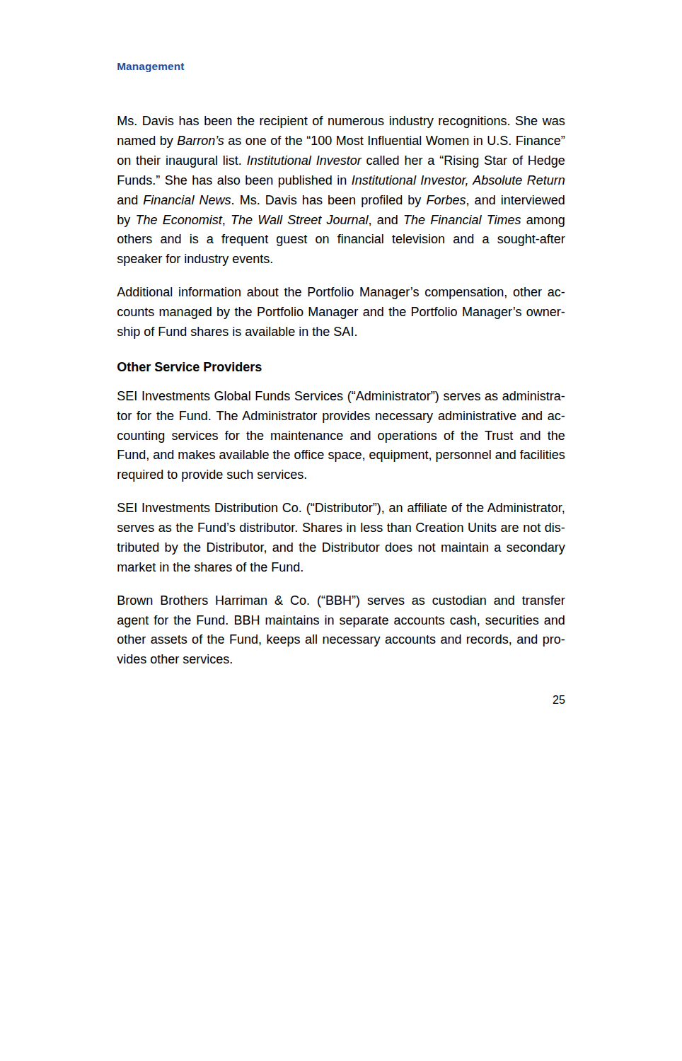Management
Ms. Davis has been the recipient of numerous industry recognitions. She was named by Barron’s as one of the “100 Most Influential Women in U.S. Finance” on their inaugural list. Institutional Investor called her a “Rising Star of Hedge Funds.” She has also been published in Institutional Investor, Absolute Return and Financial News. Ms. Davis has been profiled by Forbes, and interviewed by The Economist, The Wall Street Journal, and The Financial Times among others and is a frequent guest on financial television and a sought-after speaker for industry events.
Additional information about the Portfolio Manager’s compensation, other accounts managed by the Portfolio Manager and the Portfolio Manager’s ownership of Fund shares is available in the SAI.
Other Service Providers
SEI Investments Global Funds Services (“Administrator”) serves as administrator for the Fund. The Administrator provides necessary administrative and accounting services for the maintenance and operations of the Trust and the Fund, and makes available the office space, equipment, personnel and facilities required to provide such services.
SEI Investments Distribution Co. (“Distributor”), an affiliate of the Administrator, serves as the Fund’s distributor. Shares in less than Creation Units are not distributed by the Distributor, and the Distributor does not maintain a secondary market in the shares of the Fund.
Brown Brothers Harriman & Co. (“BBH”) serves as custodian and transfer agent for the Fund. BBH maintains in separate accounts cash, securities and other assets of the Fund, keeps all necessary accounts and records, and provides other services.
25